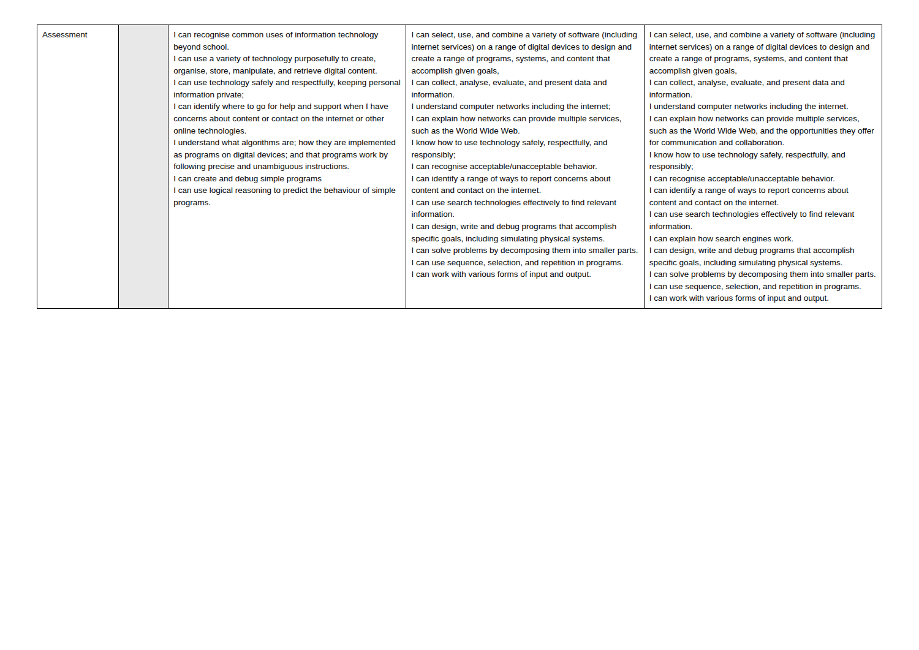| Assessment | | I can recognise common uses of information technology beyond school. I can use a variety of technology purposefully to create, organise, store, manipulate, and retrieve digital content. I can use technology safely and respectfully, keeping personal information private; I can identify where to go for help and support when I have concerns about content or contact on the internet or other online technologies. I understand what algorithms are; how they are implemented as programs on digital devices; and that programs work by following precise and unambiguous instructions. I can create and debug simple programs I can use logical reasoning to predict the behaviour of simple programs. | I can select, use, and combine a variety of software (including internet services) on a range of digital devices to design and create a range of programs, systems, and content that accomplish given goals, I can collect, analyse, evaluate, and present data and information. I understand computer networks including the internet; I can explain how networks can provide multiple services, such as the World Wide Web. I know how to use technology safely, respectfully, and responsibly; I can recognise acceptable/unacceptable behavior. I can identify a range of ways to report concerns about content and contact on the internet. I can use search technologies effectively to find relevant information. I can design, write and debug programs that accomplish specific goals, including simulating physical systems. I can solve problems by decomposing them into smaller parts. I can use sequence, selection, and repetition in programs. I can work with various forms of input and output. | I can select, use, and combine a variety of software (including internet services) on a range of digital devices to design and create a range of programs, systems, and content that accomplish given goals, I can collect, analyse, evaluate, and present data and information. I understand computer networks including the internet. I can explain how networks can provide multiple services, such as the World Wide Web, and the opportunities they offer for communication and collaboration. I know how to use technology safely, respectfully, and responsibly; I can recognise acceptable/unacceptable behavior. I can identify a range of ways to report concerns about content and contact on the internet. I can use search technologies effectively to find relevant information. I can explain how search engines work. I can design, write and debug programs that accomplish specific goals, including simulating physical systems. I can solve problems by decomposing them into smaller parts. I can use sequence, selection, and repetition in programs. I can work with various forms of input and output. |